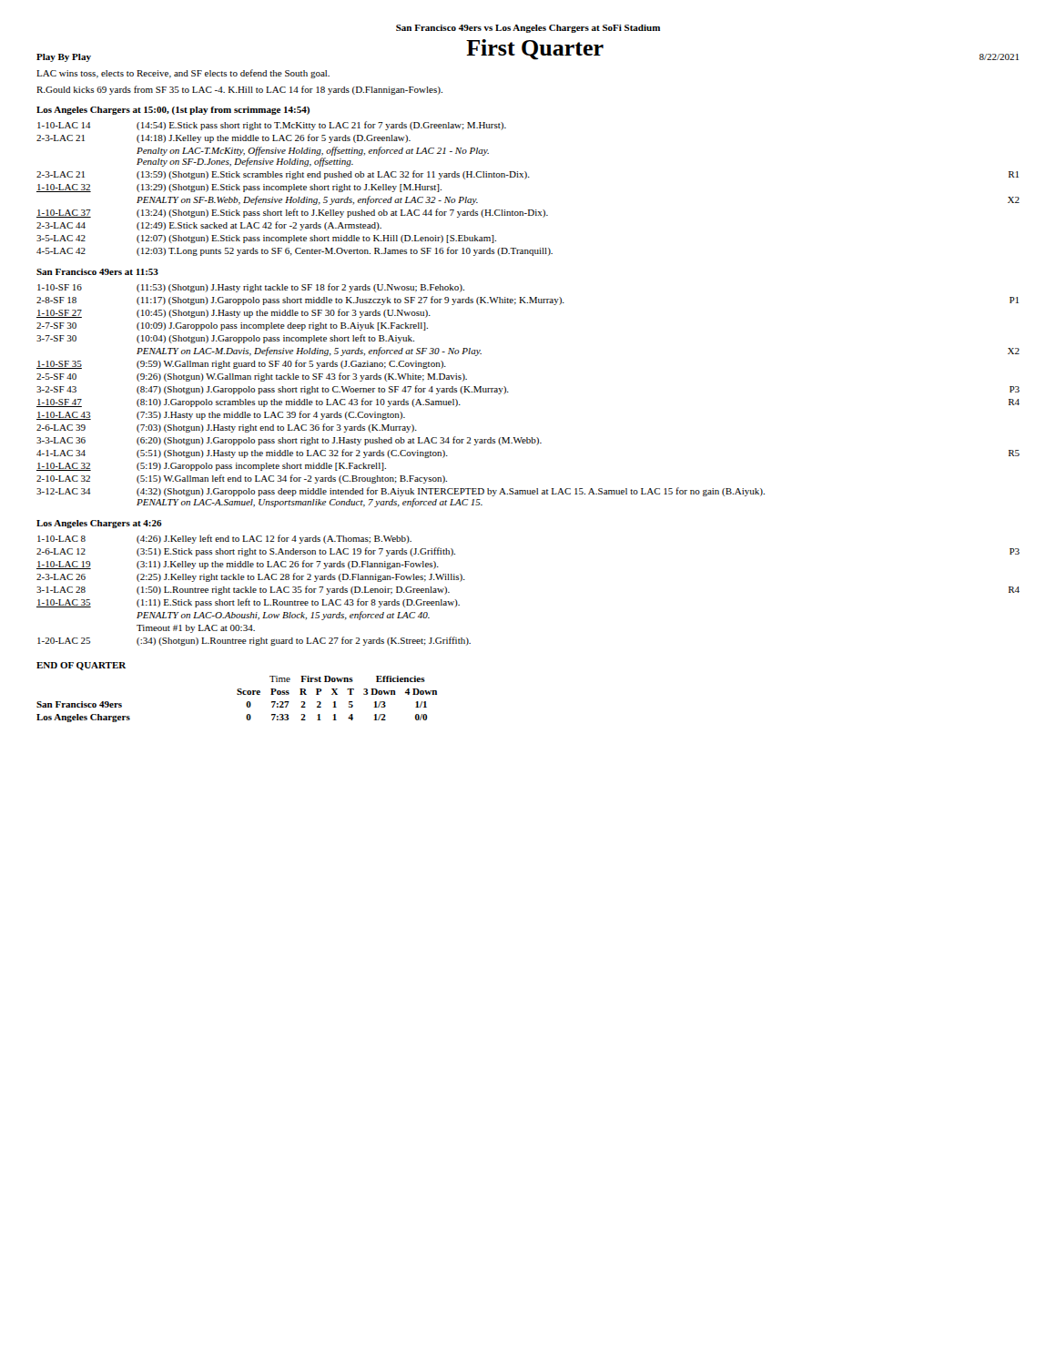San Francisco 49ers vs Los Angeles Chargers at SoFi Stadium
Play By Play
First Quarter
8/22/2021
LAC wins toss, elects to Receive, and SF elects to defend the South goal.
R.Gould kicks 69 yards from SF 35 to LAC -4. K.Hill to LAC 14 for 18 yards (D.Flannigan-Fowles).
Los Angeles Chargers at 15:00, (1st play from scrimmage 14:54)
| 1-10-LAC 14 | (14:54) E.Stick pass short right to T.McKitty to LAC 21 for 7 yards (D.Greenlaw; M.Hurst). | |
| 2-3-LAC 21 | (14:18) J.Kelley up the middle to LAC 26 for 5 yards (D.Greenlaw). | |
| | Penalty on LAC-T.McKitty, Offensive Holding, offsetting, enforced at LAC 21 - No Play. Penalty on SF-D.Jones, Defensive Holding, offsetting. | |
| 2-3-LAC 21 | (13:59) (Shotgun) E.Stick scrambles right end pushed ob at LAC 32 for 11 yards (H.Clinton-Dix). | R1 |
| 1-10-LAC 32 | (13:29) (Shotgun) E.Stick pass incomplete short right to J.Kelley [M.Hurst]. | |
| | PENALTY on SF-B.Webb, Defensive Holding, 5 yards, enforced at LAC 32 - No Play. | X2 |
| 1-10-LAC 37 | (13:24) (Shotgun) E.Stick pass short left to J.Kelley pushed ob at LAC 44 for 7 yards (H.Clinton-Dix). | |
| 2-3-LAC 44 | (12:49) E.Stick sacked at LAC 42 for -2 yards (A.Armstead). | |
| 3-5-LAC 42 | (12:07) (Shotgun) E.Stick pass incomplete short middle to K.Hill (D.Lenoir) [S.Ebukam]. | |
| 4-5-LAC 42 | (12:03) T.Long punts 52 yards to SF 6, Center-M.Overton. R.James to SF 16 for 10 yards (D.Tranquill). | |
San Francisco 49ers at 11:53
| 1-10-SF 16 | (11:53) (Shotgun) J.Hasty right tackle to SF 18 for 2 yards (U.Nwosu; B.Fehoko). | |
| 2-8-SF 18 | (11:17) (Shotgun) J.Garoppolo pass short middle to K.Juszczyk to SF 27 for 9 yards (K.White; K.Murray). | P1 |
| 1-10-SF 27 | (10:45) (Shotgun) J.Hasty up the middle to SF 30 for 3 yards (U.Nwosu). | |
| 2-7-SF 30 | (10:09) J.Garoppolo pass incomplete deep right to B.Aiyuk [K.Fackrell]. | |
| 3-7-SF 30 | (10:04) (Shotgun) J.Garoppolo pass incomplete short left to B.Aiyuk. | |
| | PENALTY on LAC-M.Davis, Defensive Holding, 5 yards, enforced at SF 30 - No Play. | X2 |
| 1-10-SF 35 | (9:59) W.Gallman right guard to SF 40 for 5 yards (J.Gaziano; C.Covington). | |
| 2-5-SF 40 | (9:26) (Shotgun) W.Gallman right tackle to SF 43 for 3 yards (K.White; M.Davis). | |
| 3-2-SF 43 | (8:47) (Shotgun) J.Garoppolo pass short right to C.Woerner to SF 47 for 4 yards (K.Murray). | P3 |
| 1-10-SF 47 | (8:10) J.Garoppolo scrambles up the middle to LAC 43 for 10 yards (A.Samuel). | R4 |
| 1-10-LAC 43 | (7:35) J.Hasty up the middle to LAC 39 for 4 yards (C.Covington). | |
| 2-6-LAC 39 | (7:03) (Shotgun) J.Hasty right end to LAC 36 for 3 yards (K.Murray). | |
| 3-3-LAC 36 | (6:20) (Shotgun) J.Garoppolo pass short right to J.Hasty pushed ob at LAC 34 for 2 yards (M.Webb). | |
| 4-1-LAC 34 | (5:51) (Shotgun) J.Hasty up the middle to LAC 32 for 2 yards (C.Covington). | R5 |
| 1-10-LAC 32 | (5:19) J.Garoppolo pass incomplete short middle [K.Fackrell]. | |
| 2-10-LAC 32 | (5:15) W.Gallman left end to LAC 34 for -2 yards (C.Broughton; B.Facyson). | |
| 3-12-LAC 34 | (4:32) (Shotgun) J.Garoppolo pass deep middle intended for B.Aiyuk INTERCEPTED by A.Samuel at LAC 15. A.Samuel to LAC 15 for no gain (B.Aiyuk). PENALTY on LAC-A.Samuel, Unsportsmanlike Conduct, 7 yards, enforced at LAC 15. | |
Los Angeles Chargers at 4:26
| 1-10-LAC 8 | (4:26) J.Kelley left end to LAC 12 for 4 yards (A.Thomas; B.Webb). | |
| 2-6-LAC 12 | (3:51) E.Stick pass short right to S.Anderson to LAC 19 for 7 yards (J.Griffith). | P3 |
| 1-10-LAC 19 | (3:11) J.Kelley up the middle to LAC 26 for 7 yards (D.Flannigan-Fowles). | |
| 2-3-LAC 26 | (2:25) J.Kelley right tackle to LAC 28 for 2 yards (D.Flannigan-Fowles; J.Willis). | |
| 3-1-LAC 28 | (1:50) L.Rountree right tackle to LAC 35 for 7 yards (D.Lenoir; D.Greenlaw). | R4 |
| 1-10-LAC 35 | (1:11) E.Stick pass short left to L.Rountree to LAC 43 for 8 yards (D.Greenlaw). | |
| | PENALTY on LAC-O.Aboushi, Low Block, 15 yards, enforced at LAC 40. | |
| | Timeout #1 by LAC at 00:34. | |
| 1-20-LAC 25 | (:34) (Shotgun) L.Rountree right guard to LAC 27 for 2 yards (K.Street; J.Griffith). | |
END OF QUARTER
| | | Time | First Downs | Efficiencies |
| --- | --- | --- | --- | --- |
| | Score | Poss | R | P | X | T | 3 Down | 4 Down |
| San Francisco 49ers | 0 | 7:27 | 2 | 2 | 1 | 5 | 1/3 | 1/1 |
| Los Angeles Chargers | 0 | 7:33 | 2 | 1 | 1 | 4 | 1/2 | 0/0 |